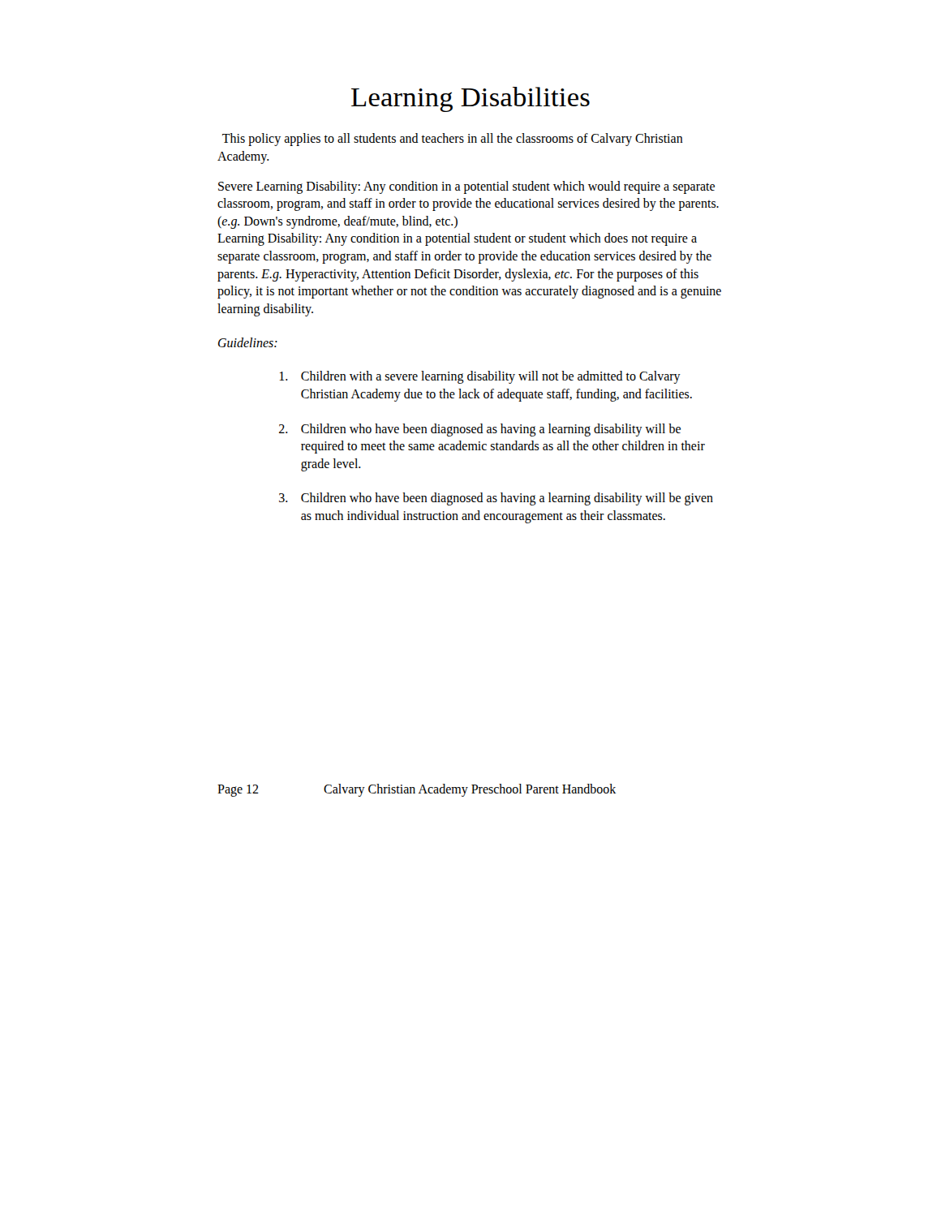Learning Disabilities
This policy applies to all students and teachers in all the classrooms of Calvary Christian Academy.
Severe Learning Disability: Any condition in a potential student which would require a separate classroom, program, and staff in order to provide the educational services desired by the parents. (e.g. Down's syndrome, deaf/mute, blind, etc.)
Learning Disability: Any condition in a potential student or student which does not require a separate classroom, program, and staff in order to provide the education services desired by the parents. E.g. Hyperactivity, Attention Deficit Disorder, dyslexia, etc. For the purposes of this policy, it is not important whether or not the condition was accurately diagnosed and is a genuine learning disability.
Guidelines:
Children with a severe learning disability will not be admitted to Calvary Christian Academy due to the lack of adequate staff, funding, and facilities.
Children who have been diagnosed as having a learning disability will be required to meet the same academic standards as all the other children in their grade level.
Children who have been diagnosed as having a learning disability will be given as much individual instruction and encouragement as their classmates.
Page 12 Calvary Christian Academy Preschool Parent Handbook